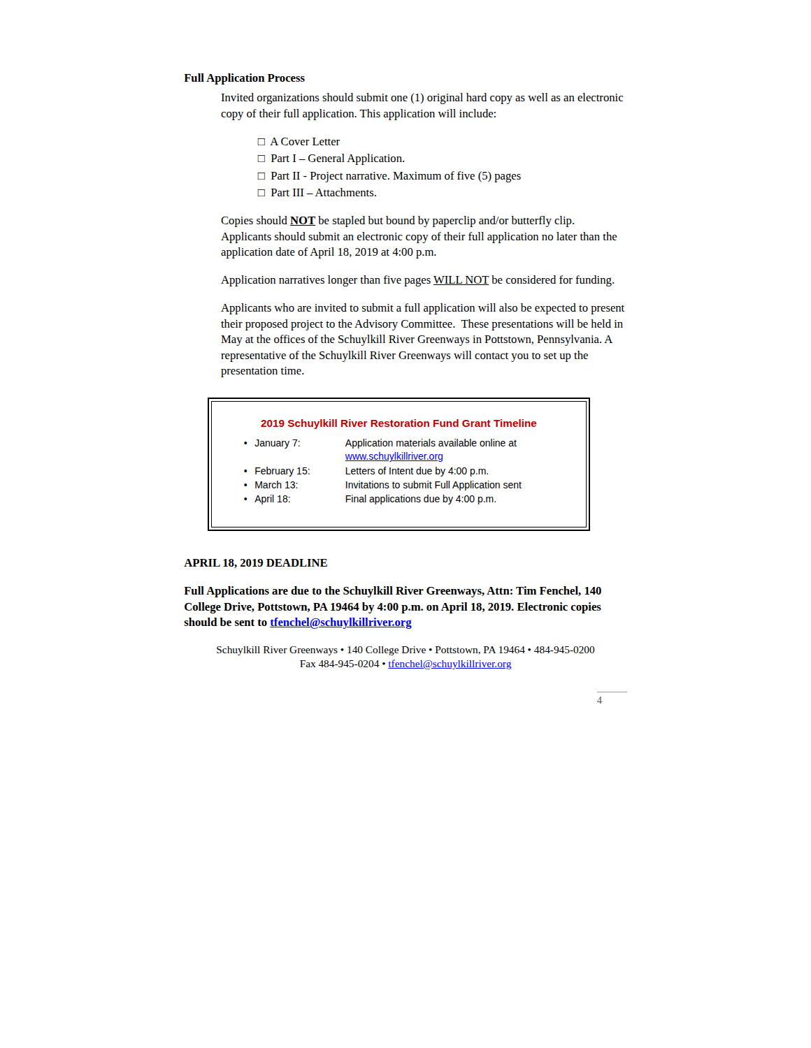Full Application Process
Invited organizations should submit one (1) original hard copy as well as an electronic copy of their full application. This application will include:
□ A Cover Letter
□ Part I – General Application.
□ Part II - Project narrative. Maximum of five (5) pages
□ Part III – Attachments.
Copies should NOT be stapled but bound by paperclip and/or butterfly clip. Applicants should submit an electronic copy of their full application no later than the application date of April 18, 2019 at 4:00 p.m.
Application narratives longer than five pages WILL NOT be considered for funding.
Applicants who are invited to submit a full application will also be expected to present their proposed project to the Advisory Committee. These presentations will be held in May at the offices of the Schuylkill River Greenways in Pottstown, Pennsylvania. A representative of the Schuylkill River Greenways will contact you to set up the presentation time.
2019 Schuylkill River Restoration Fund Grant Timeline
•January 7: Application materials available online at www.schuylkillriver.org
•February 15: Letters of Intent due by 4:00 p.m.
•March 13: Invitations to submit Full Application sent
•April 18: Final applications due by 4:00 p.m.
APRIL 18, 2019 DEADLINE
Full Applications are due to the Schuylkill River Greenways, Attn: Tim Fenchel, 140 College Drive, Pottstown, PA 19464 by 4:00 p.m. on April 18, 2019. Electronic copies should be sent to tfenchel@schuylkillriver.org
Schuylkill River Greenways • 140 College Drive • Pottstown, PA 19464 • 484-945-0200
Fax 484-945-0204 • tfenchel@schuylkillriver.org
4